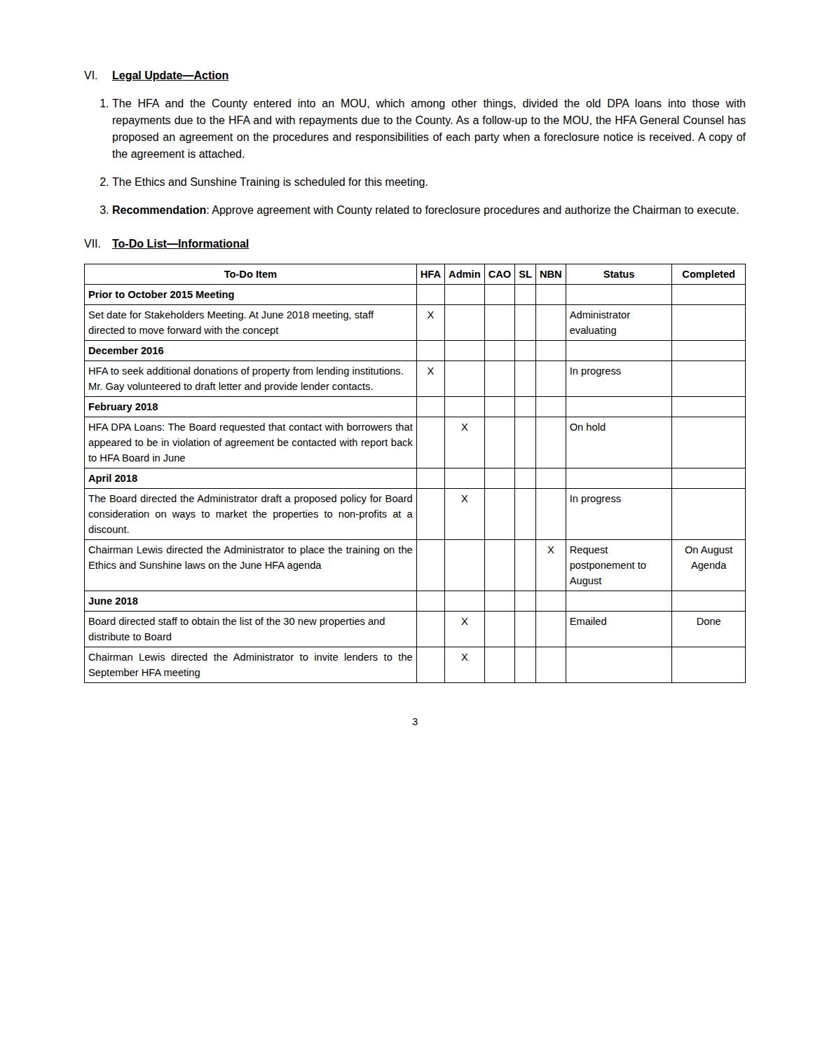VI. Legal Update—Action
The HFA and the County entered into an MOU, which among other things, divided the old DPA loans into those with repayments due to the HFA and with repayments due to the County. As a follow-up to the MOU, the HFA General Counsel has proposed an agreement on the procedures and responsibilities of each party when a foreclosure notice is received. A copy of the agreement is attached.
The Ethics and Sunshine Training is scheduled for this meeting.
Recommendation: Approve agreement with County related to foreclosure procedures and authorize the Chairman to execute.
VII. To-Do List—Informational
| To-Do Item | HFA | Admin | CAO | SL | NBN | Status | Completed |
| --- | --- | --- | --- | --- | --- | --- | --- |
| Prior to October 2015 Meeting | | | | | | | |
| Set date for Stakeholders Meeting. At June 2018 meeting, staff directed to move forward with the concept | X | | | | | Administrator evaluating | |
| December 2016 | | | | | | | |
| HFA to seek additional donations of property from lending institutions. Mr. Gay volunteered to draft letter and provide lender contacts. | X | | | | | In progress | |
| February 2018 | | | | | | | |
| HFA DPA Loans: The Board requested that contact with borrowers that appeared to be in violation of agreement be contacted with report back to HFA Board in June | | X | | | | On hold | |
| April 2018 | | | | | | | |
| The Board directed the Administrator draft a proposed policy for Board consideration on ways to market the properties to non-profits at a discount. | | X | | | | In progress | |
| Chairman Lewis directed the Administrator to place the training on the Ethics and Sunshine laws on the June HFA agenda | | | | | X | Request postponement to August | On August Agenda |
| June 2018 | | | | | | | |
| Board directed staff to obtain the list of the 30 new properties and distribute to Board | | X | | | | Emailed | Done |
| Chairman Lewis directed the Administrator to invite lenders to the September HFA meeting | | X | | | | | |
3